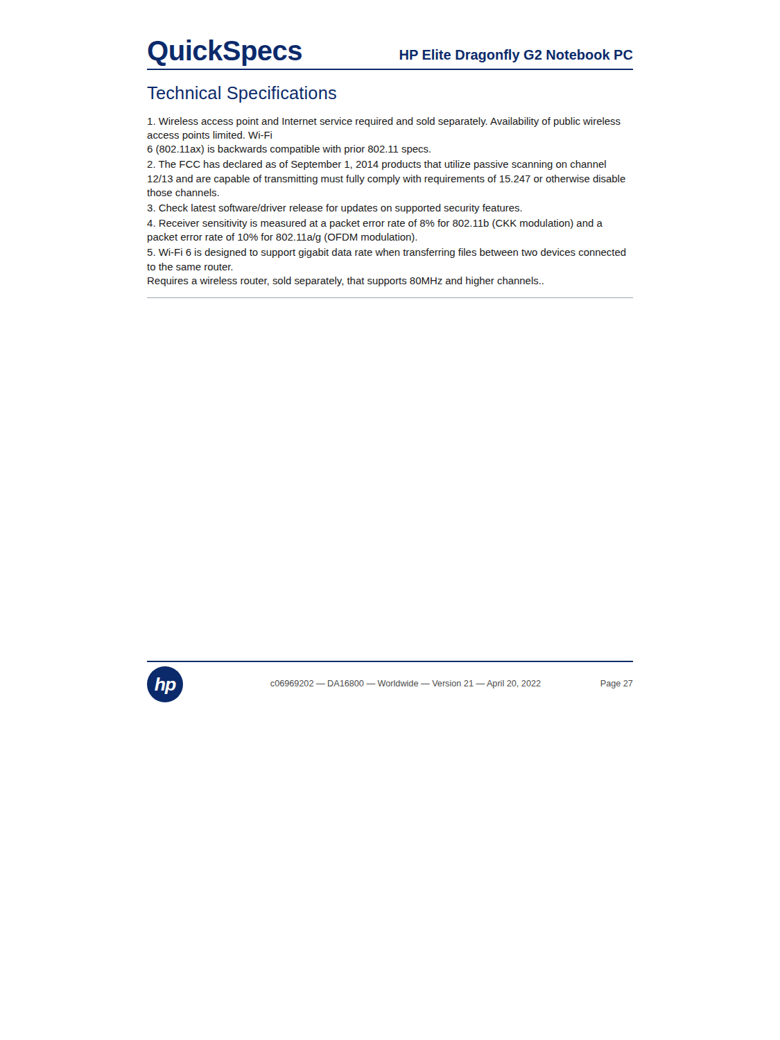QuickSpecs
HP Elite Dragonfly G2 Notebook PC
Technical Specifications
1. Wireless access point and Internet service required and sold separately. Availability of public wireless access points limited. Wi-Fi
6 (802.11ax) is backwards compatible with prior 802.11 specs.
2. The FCC has declared as of September 1, 2014 products that utilize passive scanning on channel
12/13 and are capable of transmitting must fully comply with requirements of 15.247 or otherwise disable those channels.
3. Check latest software/driver release for updates on supported security features.
4. Receiver sensitivity is measured at a packet error rate of 8% for 802.11b (CKK modulation) and a
packet error rate of 10% for 802.11a/g (OFDM modulation).
5. Wi-Fi 6 is designed to support gigabit data rate when transferring files between two devices connected to the same router.
Requires a wireless router, sold separately, that supports 80MHz and higher channels..
hp
c06969202 — DA16800 — Worldwide — Version 21 — April 20, 2022
Page 27